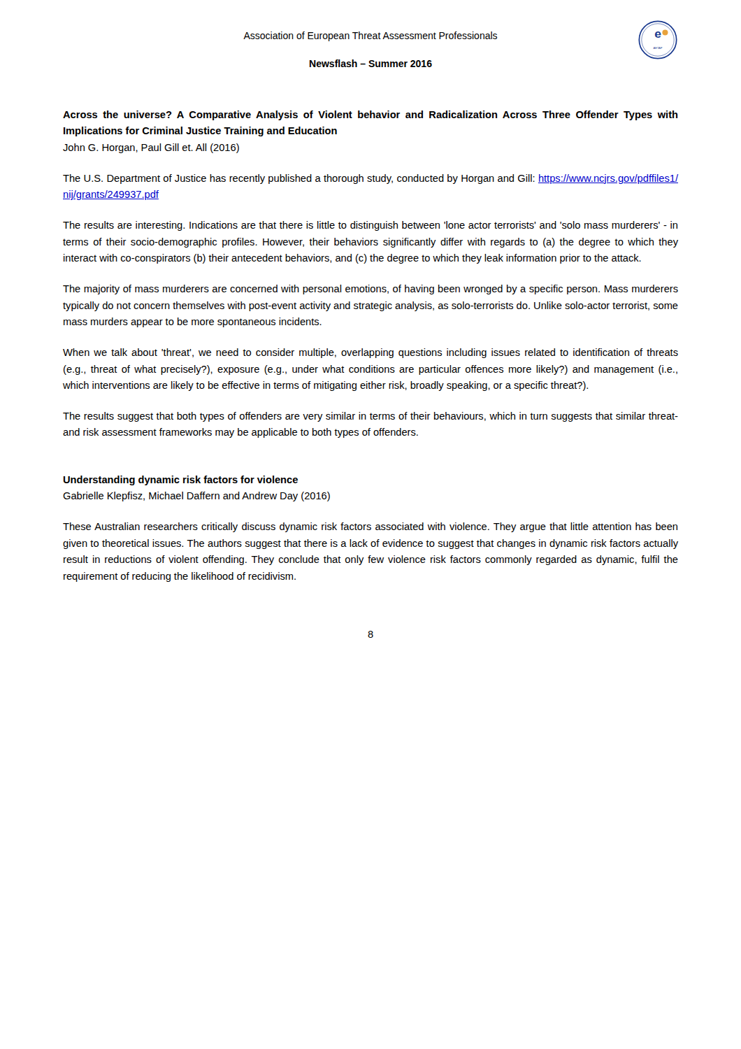e AETAP
Association of European Threat Assessment Professionals
Newsflash – Summer 2016
Across the universe? A Comparative Analysis of Violent behavior and Radicalization Across Three Offender Types with Implications for Criminal Justice Training and Education
John G. Horgan, Paul Gill et. All (2016)
The U.S. Department of Justice has recently published a thorough study, conducted by Horgan and Gill: https://www.ncjrs.gov/pdffiles1/nij/grants/249937.pdf
The results are interesting. Indications are that there is little to distinguish between 'lone actor terrorists' and 'solo mass murderers' - in terms of their socio-demographic profiles. However, their behaviors significantly differ with regards to (a) the degree to which they interact with co-conspirators (b) their antecedent behaviors, and (c) the degree to which they leak information prior to the attack.
The majority of mass murderers are concerned with personal emotions, of having been wronged by a specific person. Mass murderers typically do not concern themselves with post-event activity and strategic analysis, as solo-terrorists do. Unlike solo-actor terrorist, some mass murders appear to be more spontaneous incidents.
When we talk about 'threat', we need to consider multiple, overlapping questions including issues related to identification of threats (e.g., threat of what precisely?), exposure (e.g., under what conditions are particular offences more likely?) and management (i.e., which interventions are likely to be effective in terms of mitigating either risk, broadly speaking, or a specific threat?).
The results suggest that both types of offenders are very similar in terms of their behaviours, which in turn suggests that similar threat- and risk assessment frameworks may be applicable to both types of offenders.
Understanding dynamic risk factors for violence
Gabrielle Klepfisz, Michael Daffern and Andrew Day (2016)
These Australian researchers critically discuss dynamic risk factors associated with violence. They argue that little attention has been given to theoretical issues. The authors suggest that there is a lack of evidence to suggest that changes in dynamic risk factors actually result in reductions of violent offending. They conclude that only few violence risk factors commonly regarded as dynamic, fulfil the requirement of reducing the likelihood of recidivism.
8